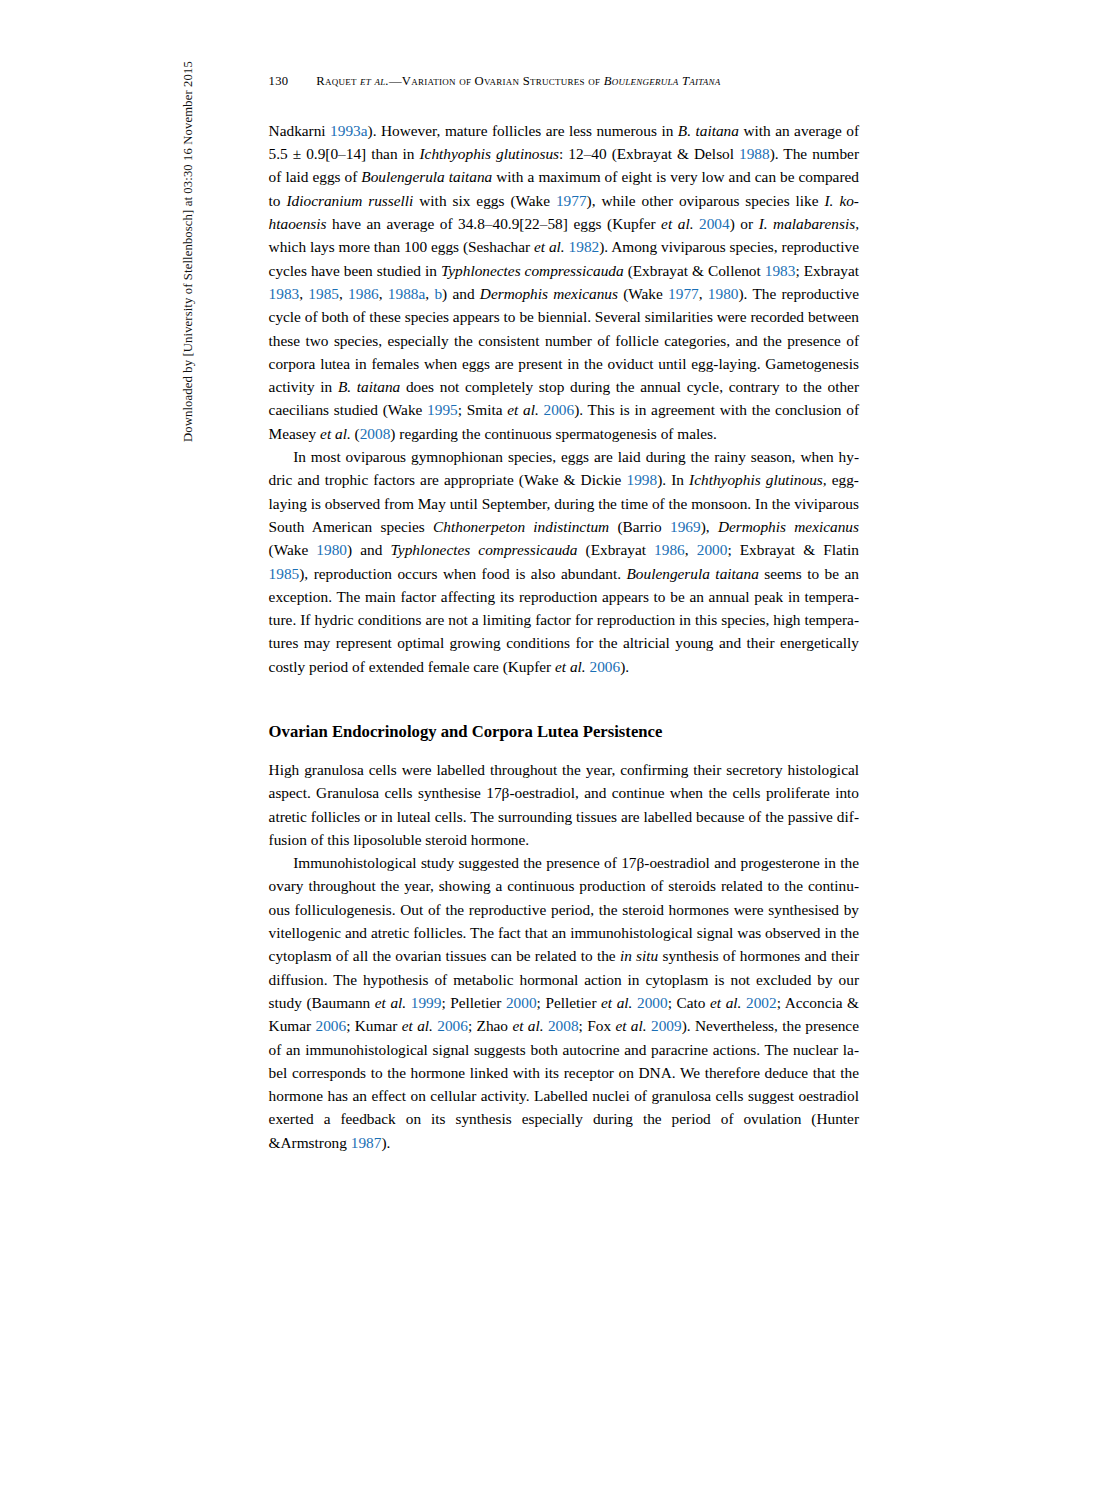Downloaded by [University of Stellenbosch] at 03:30 16 November 2015
130 Raquet et al.—Variation of Ovarian Structures of Boulengerula Taitana
Nadkarni 1993a). However, mature follicles are less numerous in B. taitana with an average of 5.5 ± 0.9[0–14] than in Ichthyophis glutinosus: 12–40 (Exbrayat & Delsol 1988). The number of laid eggs of Boulengerula taitana with a maximum of eight is very low and can be compared to Idiocranium russelli with six eggs (Wake 1977), while other oviparous species like I. kohtaoensis have an average of 34.8–40.9[22–58] eggs (Kupfer et al. 2004) or I. malabarensis, which lays more than 100 eggs (Seshachar et al. 1982). Among viviparous species, reproductive cycles have been studied in Typhlonectes compressicauda (Exbrayat & Collenot 1983; Exbrayat 1983, 1985, 1986, 1988a, b) and Dermophis mexicanus (Wake 1977, 1980). The reproductive cycle of both of these species appears to be biennial. Several similarities were recorded between these two species, especially the consistent number of follicle categories, and the presence of corpora lutea in females when eggs are present in the oviduct until egg-laying. Gametogenesis activity in B. taitana does not completely stop during the annual cycle, contrary to the other caecilians studied (Wake 1995; Smita et al. 2006). This is in agreement with the conclusion of Measey et al. (2008) regarding the continuous spermatogenesis of males.
In most oviparous gymnophionan species, eggs are laid during the rainy season, when hydric and trophic factors are appropriate (Wake & Dickie 1998). In Ichthyophis glutinous, egg-laying is observed from May until September, during the time of the monsoon. In the viviparous South American species Chthonerpeton indistinctum (Barrio 1969), Dermophis mexicanus (Wake 1980) and Typhlonectes compressicauda (Exbrayat 1986, 2000; Exbrayat & Flatin 1985), reproduction occurs when food is also abundant. Boulengerula taitana seems to be an exception. The main factor affecting its reproduction appears to be an annual peak in temperature. If hydric conditions are not a limiting factor for reproduction in this species, high temperatures may represent optimal growing conditions for the altricial young and their energetically costly period of extended female care (Kupfer et al. 2006).
Ovarian Endocrinology and Corpora Lutea Persistence
High granulosa cells were labelled throughout the year, confirming their secretory histological aspect. Granulosa cells synthesise 17β-oestradiol, and continue when the cells proliferate into atretic follicles or in luteal cells. The surrounding tissues are labelled because of the passive diffusion of this liposoluble steroid hormone.
Immunohistological study suggested the presence of 17β-oestradiol and progesterone in the ovary throughout the year, showing a continuous production of steroids related to the continuous folliculogenesis. Out of the reproductive period, the steroid hormones were synthesised by vitellogenic and atretic follicles. The fact that an immunohistological signal was observed in the cytoplasm of all the ovarian tissues can be related to the in situ synthesis of hormones and their diffusion. The hypothesis of metabolic hormonal action in cytoplasm is not excluded by our study (Baumann et al. 1999; Pelletier 2000; Pelletier et al. 2000; Cato et al. 2002; Acconcia & Kumar 2006; Kumar et al. 2006; Zhao et al. 2008; Fox et al. 2009). Nevertheless, the presence of an immunohistological signal suggests both autocrine and paracrine actions. The nuclear label corresponds to the hormone linked with its receptor on DNA. We therefore deduce that the hormone has an effect on cellular activity. Labelled nuclei of granulosa cells suggest oestradiol exerted a feedback on its synthesis especially during the period of ovulation (Hunter &Armstrong 1987).